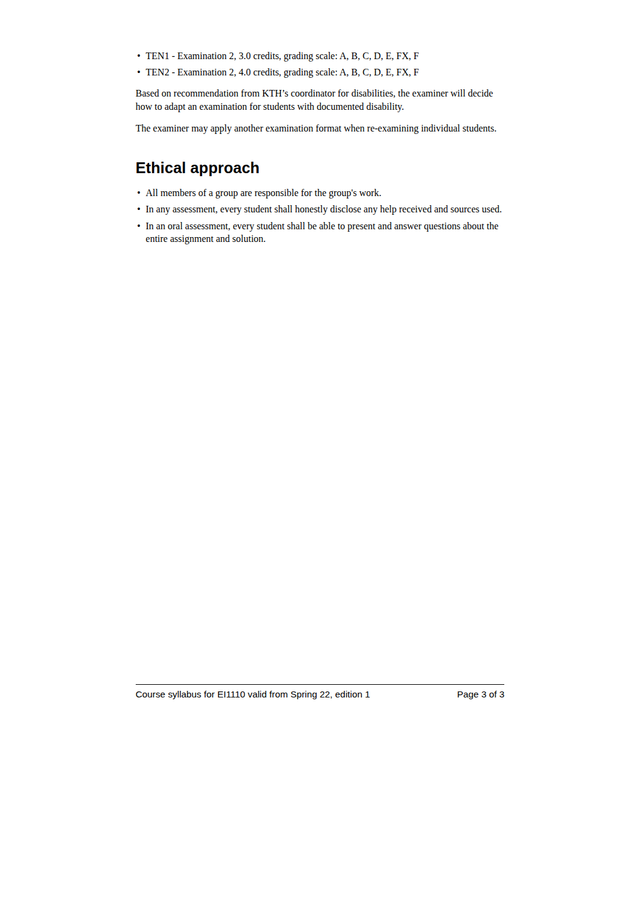TEN1 - Examination 2, 3.0 credits, grading scale: A, B, C, D, E, FX, F
TEN2 - Examination 2, 4.0 credits, grading scale: A, B, C, D, E, FX, F
Based on recommendation from KTH’s coordinator for disabilities, the examiner will decide how to adapt an examination for students with documented disability.
The examiner may apply another examination format when re-examining individual students.
Ethical approach
All members of a group are responsible for the group's work.
In any assessment, every student shall honestly disclose any help received and sources used.
In an oral assessment, every student shall be able to present and answer questions about the entire assignment and solution.
Course syllabus for EI1110 valid from Spring 22, edition 1 Page 3 of 3